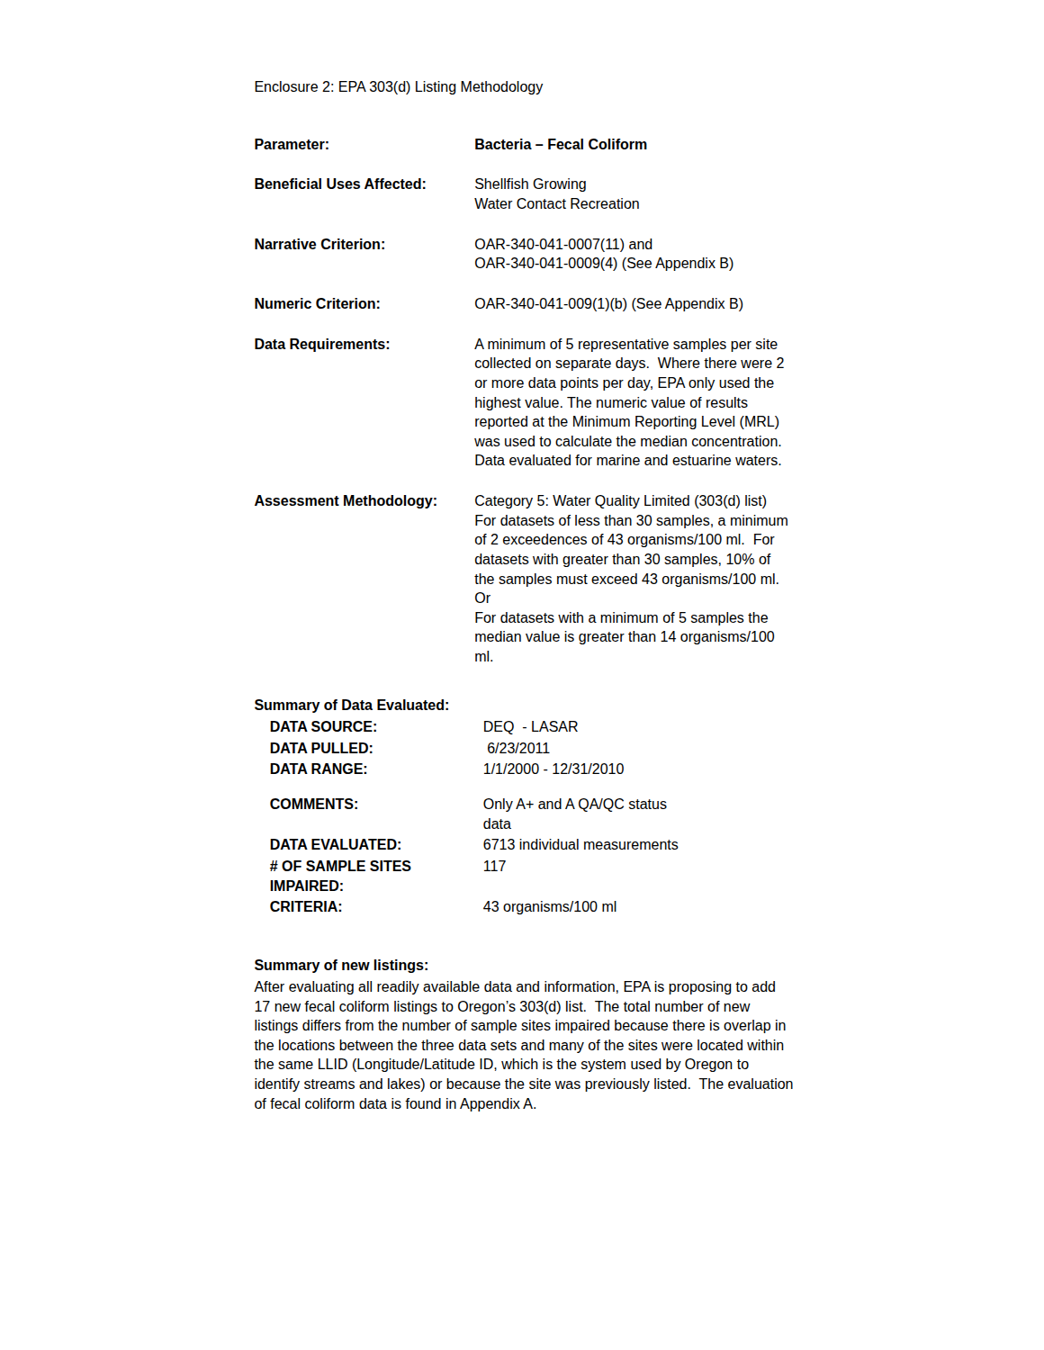Enclosure 2: EPA 303(d) Listing Methodology
| Parameter: | Bacteria – Fecal Coliform |
| Beneficial Uses Affected: | Shellfish Growing Water Contact Recreation |
| Narrative Criterion: | OAR-340-041-0007(11) and OAR-340-041-0009(4) (See Appendix B) |
| Numeric Criterion: | OAR-340-041-009(1)(b) (See Appendix B) |
| Data Requirements: | A minimum of 5 representative samples per site collected on separate days. Where there were 2 or more data points per day, EPA only used the highest value. The numeric value of results reported at the Minimum Reporting Level (MRL) was used to calculate the median concentration. Data evaluated for marine and estuarine waters. |
| Assessment Methodology: | Category 5: Water Quality Limited (303(d) list) For datasets of less than 30 samples, a minimum of 2 exceedences of 43 organisms/100 ml. For datasets with greater than 30 samples, 10% of the samples must exceed 43 organisms/100 ml. Or For datasets with a minimum of 5 samples the median value is greater than 14 organisms/100 ml. |
Summary of Data Evaluated:
| DATA SOURCE: | DEQ - LASAR |
| DATA PULLED: | 6/23/2011 |
| DATA RANGE: | 1/1/2000 - 12/31/2010 |
| COMMENTS: | Only A+ and A QA/QC status data |
| DATA EVALUATED: | 6713 individual measurements |
| # OF SAMPLE SITES IMPAIRED: | 117 |
| CRITERIA: | 43 organisms/100 ml |
Summary of new listings:
After evaluating all readily available data and information, EPA is proposing to add 17 new fecal coliform listings to Oregon’s 303(d) list. The total number of new listings differs from the number of sample sites impaired because there is overlap in the locations between the three data sets and many of the sites were located within the same LLID (Longitude/Latitude ID, which is the system used by Oregon to identify streams and lakes) or because the site was previously listed. The evaluation of fecal coliform data is found in Appendix A.